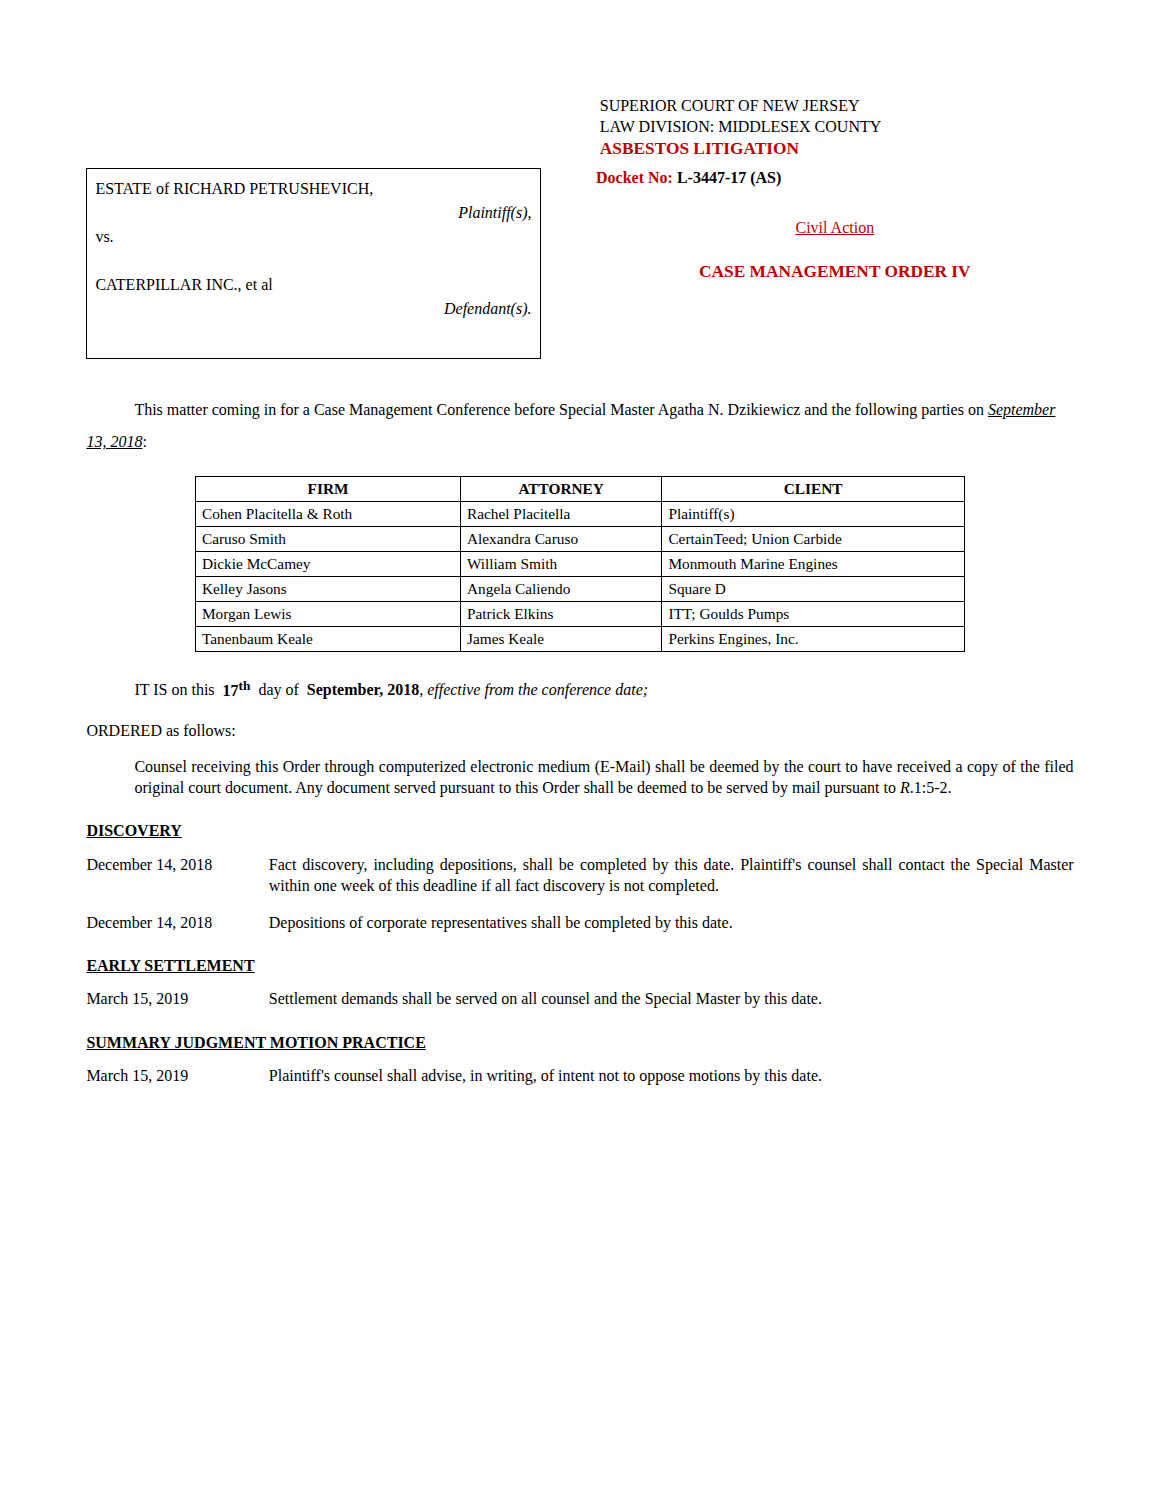SUPERIOR COURT OF NEW JERSEY
LAW DIVISION: MIDDLESEX COUNTY
ASBESTOS LITIGATION
ESTATE of RICHARD PETRUSHEVICH,
Plaintiff(s),
vs.
CATERPILLAR INC., et al
Defendant(s).
Docket No: L-3447-17 (AS)
Civil Action
CASE MANAGEMENT ORDER IV
This matter coming in for a Case Management Conference before Special Master Agatha N. Dzikiewicz and the following parties on September 13, 2018:
| FIRM | ATTORNEY | CLIENT |
| --- | --- | --- |
| Cohen Placitella & Roth | Rachel Placitella | Plaintiff(s) |
| Caruso Smith | Alexandra Caruso | CertainTeed; Union Carbide |
| Dickie McCamey | William Smith | Monmouth Marine Engines |
| Kelley Jasons | Angela Caliendo | Square D |
| Morgan Lewis | Patrick Elkins | ITT; Goulds Pumps |
| Tanenbaum Keale | James Keale | Perkins Engines, Inc. |
IT IS on this 17th day of September, 2018, effective from the conference date;
ORDERED as follows:
Counsel receiving this Order through computerized electronic medium (E-Mail) shall be deemed by the court to have received a copy of the filed original court document. Any document served pursuant to this Order shall be deemed to be served by mail pursuant to R.1:5-2.
DISCOVERY
December 14, 2018
Fact discovery, including depositions, shall be completed by this date. Plaintiff's counsel shall contact the Special Master within one week of this deadline if all fact discovery is not completed.
December 14, 2018
Depositions of corporate representatives shall be completed by this date.
EARLY SETTLEMENT
March 15, 2019
Settlement demands shall be served on all counsel and the Special Master by this date.
SUMMARY JUDGMENT MOTION PRACTICE
March 15, 2019
Plaintiff's counsel shall advise, in writing, of intent not to oppose motions by this date.